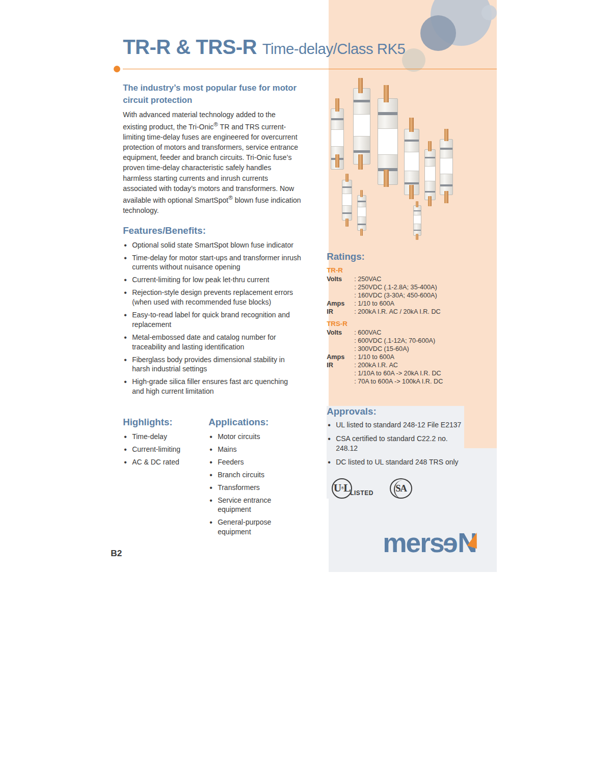TR-R & TRS-R Time-delay/Class RK5
The industry’s most popular fuse for motor circuit protection With advanced material technology added to the existing product, the Tri-Onic® TR and TRS current-limiting time-delay fuses are engineered for overcurrent protection of motors and transformers, service entrance equipment, feeder and branch circuits. Tri-Onic fuse’s proven time-delay characteristic safely handles harmless starting currents and inrush currents associated with today’s motors and transformers. Now available with optional SmartSpot® blown fuse indication technology.
Features/Benefits:
Optional solid state SmartSpot blown fuse indicator
Time-delay for motor start-ups and transformer inrush currents without nuisance opening
Current-limiting for low peak let-thru current
Rejection-style design prevents replacement errors (when used with recommended fuse blocks)
Easy-to-read label for quick brand recognition and replacement
Metal-embossed date and catalog number for traceability and lasting identification
Fiberglass body provides dimensional stability in harsh industrial settings
High-grade silica filler ensures fast arc quenching and high current limitation
Highlights:
Time-delay
Current-limiting
AC & DC rated
Applications:
Motor circuits
Mains
Feeders
Branch circuits
Transformers
Service entrance equipment
General-purpose equipment
Ratings:
TR-R
| Volts | : 250VAC |
| | : 250VDC (.1-2.8A; 35-400A) |
| | : 160VDC (3-30A; 450-600A) |
| Amps | : 1/10 to 600A |
| IR | : 200kA I.R. AC / 20kA I.R. DC |
TRS-R
| Volts | : 600VAC |
| | : 600VDC (.1-12A; 70-600A) |
| | : 300VDC (15-60A) |
| Amps | : 1/10 to 600A |
| IR | : 200kA I.R. AC |
| | : 1/10A to 60A -> 20kA I.R. DC |
| | : 70A to 600A -> 100kA I.R. DC |
Approvals:
UL listed to standard 248-12 File E2137
CSA certified to standard C22.2 no. 248.12
DC listed to UL standard 248 TRS only
U®L
LISTED
SA
B2
merseN